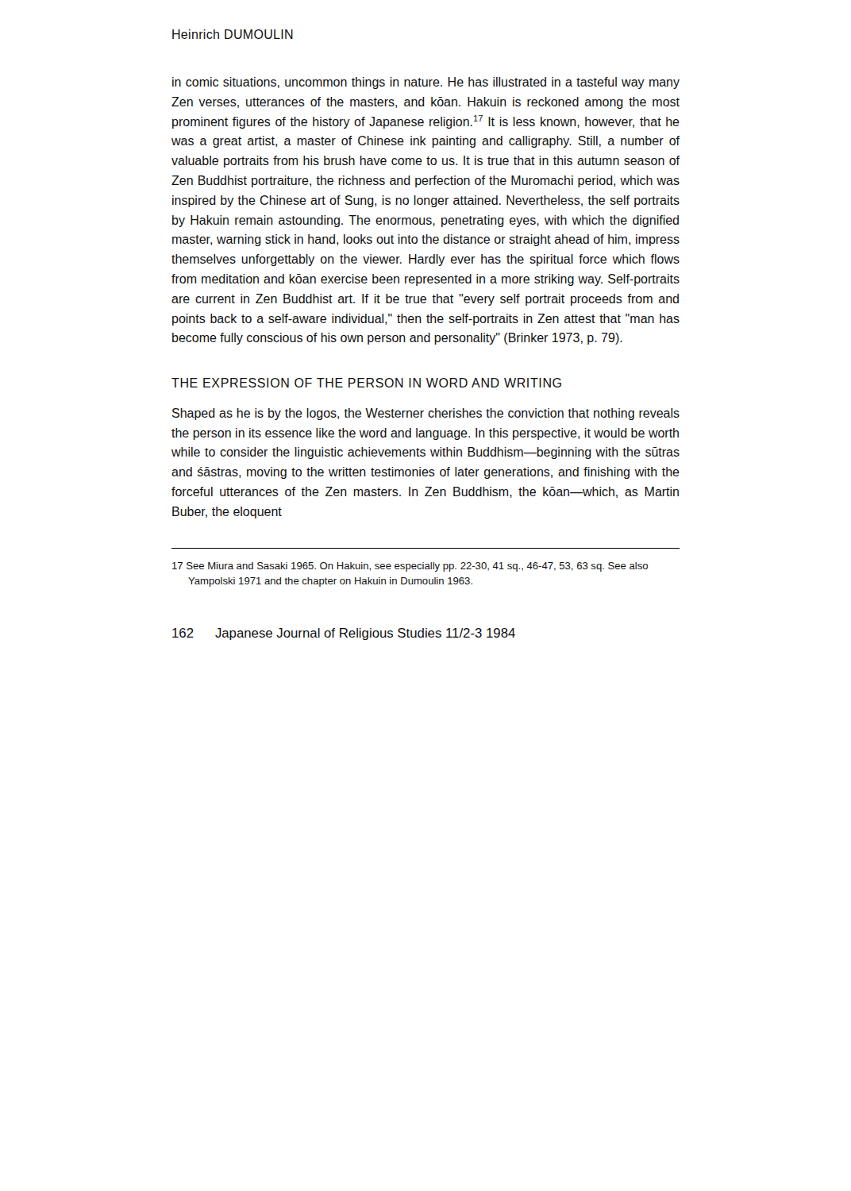Heinrich DUMOULIN
in comic situations, uncommon things in nature. He has illustrated in a tasteful way many Zen verses, utterances of the masters, and kōan. Hakuin is reckoned among the most prominent figures of the history of Japanese religion.17 It is less known, however, that he was a great artist, a master of Chinese ink painting and calligraphy. Still, a number of valuable portraits from his brush have come to us. It is true that in this autumn season of Zen Buddhist portraiture, the richness and perfection of the Muromachi period, which was inspired by the Chinese art of Sung, is no longer attained. Nevertheless, the self portraits by Hakuin remain astounding. The enormous, penetrating eyes, with which the dignified master, warning stick in hand, looks out into the distance or straight ahead of him, impress themselves unforgettably on the viewer. Hardly ever has the spiritual force which flows from meditation and kōan exercise been represented in a more striking way. Self-portraits are current in Zen Buddhist art. If it be true that "every self portrait proceeds from and points back to a self-aware individual," then the self-portraits in Zen attest that "man has become fully conscious of his own person and personality" (Brinker 1973, p. 79).
The Expression of the Person in Word and Writing
Shaped as he is by the logos, the Westerner cherishes the conviction that nothing reveals the person in its essence like the word and language. In this perspective, it would be worth while to consider the linguistic achievements within Buddhism—beginning with the sūtras and śāstras, moving to the written testimonies of later generations, and finishing with the forceful utterances of the Zen masters. In Zen Buddhism, the kōan—which, as Martin Buber, the eloquent
17 See Miura and Sasaki 1965. On Hakuin, see especially pp. 22-30, 41 sq., 46-47, 53, 63 sq. See also Yampolski 1971 and the chapter on Hakuin in Dumoulin 1963.
162 Japanese Journal of Religious Studies 11/2-3 1984